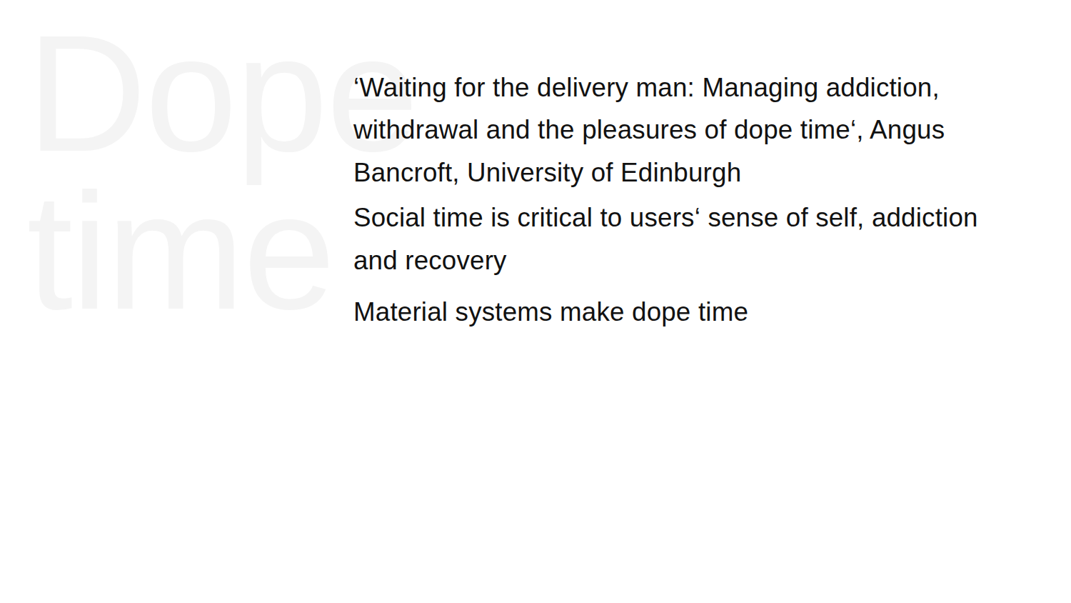Dope time
‘Waiting for the delivery man: Managing addiction, withdrawal and the pleasures of dope time‘, Angus Bancroft, University of Edinburgh
Social time is critical to users‘ sense of self, addiction and recovery
Material systems make dope time